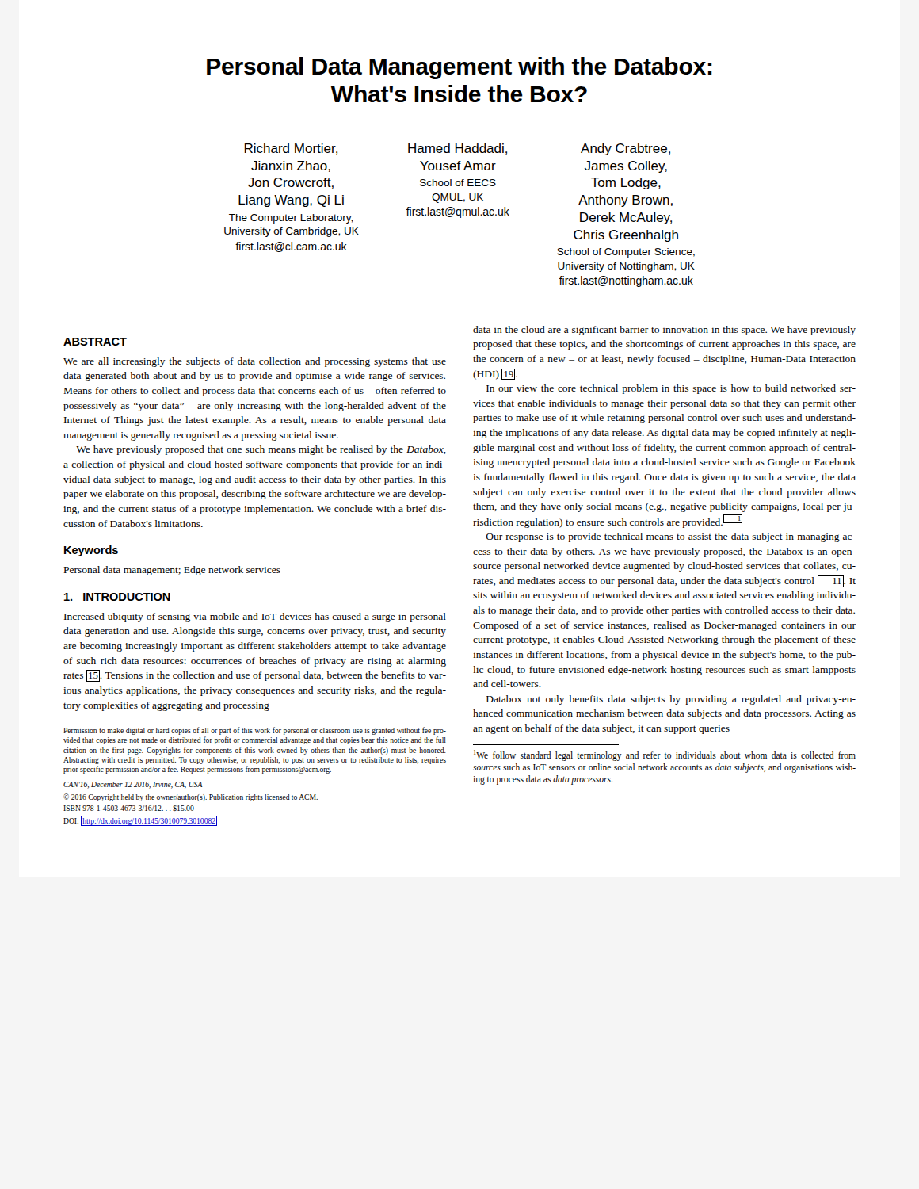Personal Data Management with the Databox:
What's Inside the Box?
Richard Mortier,
Jianxin Zhao,
Jon Crowcroft,
Liang Wang, Qi Li
The Computer Laboratory,
University of Cambridge, UK
first.last@cl.cam.ac.uk
Hamed Haddadi,
Yousef Amar
School of EECS
QMUL, UK
first.last@qmul.ac.uk
Andy Crabtree,
James Colley,
Tom Lodge,
Anthony Brown,
Derek McAuley,
Chris Greenhalgh
School of Computer Science,
University of Nottingham, UK
first.last@nottingham.ac.uk
ABSTRACT
We are all increasingly the subjects of data collection and processing systems that use data generated both about and by us to provide and optimise a wide range of services. Means for others to collect and process data that concerns each of us – often referred to possessively as “your data” – are only increasing with the long-heralded advent of the Internet of Things just the latest example. As a result, means to enable personal data management is generally recognised as a pressing societal issue.
We have previously proposed that one such means might be realised by the Databox, a collection of physical and cloud-hosted software components that provide for an individual data subject to manage, log and audit access to their data by other parties. In this paper we elaborate on this proposal, describing the software architecture we are developing, and the current status of a prototype implementation. We conclude with a brief discussion of Databox's limitations.
Keywords
Personal data management; Edge network services
1. INTRODUCTION
Increased ubiquity of sensing via mobile and IoT devices has caused a surge in personal data generation and use. Alongside this surge, concerns over privacy, trust, and security are becoming increasingly important as different stakeholders attempt to take advantage of such rich data resources: occurrences of breaches of privacy are rising at alarming rates 15. Tensions in the collection and use of personal data, between the benefits to various analytics applications, the privacy consequences and security risks, and the regulatory complexities of aggregating and processing
Permission to make digital or hard copies of all or part of this work for personal or classroom use is granted without fee provided that copies are not made or distributed for profit or commercial advantage and that copies bear this notice and the full citation on the first page. Copyrights for components of this work owned by others than the author(s) must be honored. Abstracting with credit is permitted. To copy otherwise, or republish, to post on servers or to redistribute to lists, requires prior specific permission and/or a fee. Request permissions from permissions@acm.org.
CAN'16, December 12 2016, Irvine, CA, USA
© 2016 Copyright held by the owner/author(s). Publication rights licensed to ACM.
ISBN 978-1-4503-4673-3/16/12. . . $15.00
DOI: http://dx.doi.org/10.1145/3010079.3010082
data in the cloud are a significant barrier to innovation in this space. We have previously proposed that these topics, and the shortcomings of current approaches in this space, are the concern of a new – or at least, newly focused – discipline, Human-Data Interaction (HDI) 19.
In our view the core technical problem in this space is how to build networked services that enable individuals to manage their personal data so that they can permit other parties to make use of it while retaining personal control over such uses and understanding the implications of any data release. As digital data may be copied infinitely at negligible marginal cost and without loss of fidelity, the current common approach of centralising unencrypted personal data into a cloud-hosted service such as Google or Facebook is fundamentally flawed in this regard. Once data is given up to such a service, the data subject can only exercise control over it to the extent that the cloud provider allows them, and they have only social means (e.g., negative publicity campaigns, local per-jurisdiction regulation) to ensure such controls are provided.1
Our response is to provide technical means to assist the data subject in managing access to their data by others. As we have previously proposed, the Databox is an open-source personal networked device augmented by cloud-hosted services that collates, curates, and mediates access to our personal data, under the data subject's control 11. It sits within an ecosystem of networked devices and associated services enabling individuals to manage their data, and to provide other parties with controlled access to their data. Composed of a set of service instances, realised as Docker-managed containers in our current prototype, it enables Cloud-Assisted Networking through the placement of these instances in different locations, from a physical device in the subject's home, to the public cloud, to future envisioned edge-network hosting resources such as smart lampposts and cell-towers.
Databox not only benefits data subjects by providing a regulated and privacy-enhanced communication mechanism between data subjects and data processors. Acting as an agent on behalf of the data subject, it can support queries
1We follow standard legal terminology and refer to individuals about whom data is collected from sources such as IoT sensors or online social network accounts as data subjects, and organisations wishing to process data as data processors.